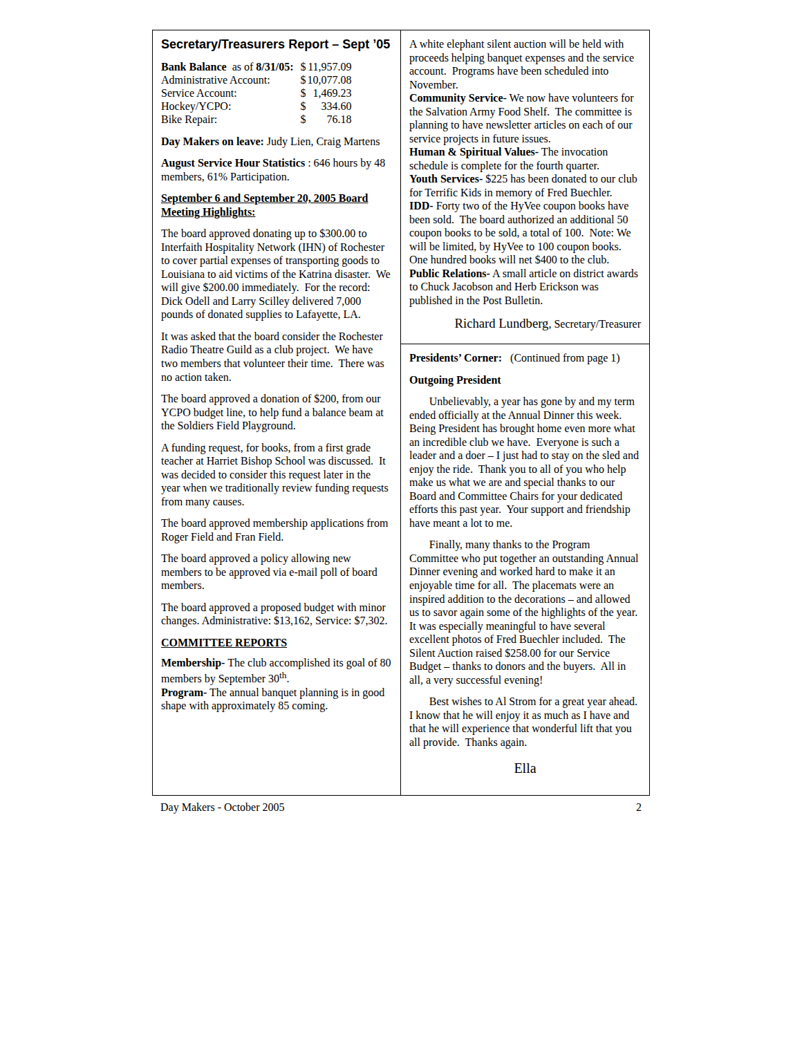Secretary/Treasurers Report – Sept ’05
| Bank Balance as of 8/31/05: | $ | 11,957.09 |
| Administrative Account: | $ | 10,077.08 |
| Service Account: | $ | 1,469.23 |
| Hockey/YCPO: | $ | 334.60 |
| Bike Repair: | $ | 76.18 |
Day Makers on leave: Judy Lien, Craig Martens
August Service Hour Statistics : 646 hours by 48 members, 61% Participation.
September 6 and September 20, 2005 Board Meeting Highlights:
The board approved donating up to $300.00 to Interfaith Hospitality Network (IHN) of Rochester to cover partial expenses of transporting goods to Louisiana to aid victims of the Katrina disaster. We will give $200.00 immediately. For the record: Dick Odell and Larry Scilley delivered 7,000 pounds of donated supplies to Lafayette, LA.
It was asked that the board consider the Rochester Radio Theatre Guild as a club project. We have two members that volunteer their time. There was no action taken.
The board approved a donation of $200, from our YCPO budget line, to help fund a balance beam at the Soldiers Field Playground.
A funding request, for books, from a first grade teacher at Harriet Bishop School was discussed. It was decided to consider this request later in the year when we traditionally review funding requests from many causes.
The board approved membership applications from Roger Field and Fran Field.
The board approved a policy allowing new members to be approved via e-mail poll of board members.
The board approved a proposed budget with minor changes. Administrative: $13,162, Service: $7,302.
COMMITTEE REPORTS
Membership- The club accomplished its goal of 80 members by September 30th.
Program- The annual banquet planning is in good shape with approximately 85 coming.
A white elephant silent auction will be held with proceeds helping banquet expenses and the service account. Programs have been scheduled into November.
Community Service- We now have volunteers for the Salvation Army Food Shelf. The committee is planning to have newsletter articles on each of our service projects in future issues.
Human & Spiritual Values- The invocation schedule is complete for the fourth quarter.
Youth Services- $225 has been donated to our club for Terrific Kids in memory of Fred Buechler.
IDD- Forty two of the HyVee coupon books have been sold. The board authorized an additional 50 coupon books to be sold, a total of 100. Note: We will be limited, by HyVee to 100 coupon books. One hundred books will net $400 to the club.
Public Relations- A small article on district awards to Chuck Jacobson and Herb Erickson was published in the Post Bulletin.
Richard Lundberg, Secretary/Treasurer
Presidents’ Corner: (Continued from page 1)
Outgoing President
Unbelievably, a year has gone by and my term ended officially at the Annual Dinner this week. Being President has brought home even more what an incredible club we have. Everyone is such a leader and a doer – I just had to stay on the sled and enjoy the ride. Thank you to all of you who help make us what we are and special thanks to our Board and Committee Chairs for your dedicated efforts this past year. Your support and friendship have meant a lot to me.
Finally, many thanks to the Program Committee who put together an outstanding Annual Dinner evening and worked hard to make it an enjoyable time for all. The placemats were an inspired addition to the decorations – and allowed us to savor again some of the highlights of the year. It was especially meaningful to have several excellent photos of Fred Buechler included. The Silent Auction raised $258.00 for our Service Budget – thanks to donors and the buyers. All in all, a very successful evening!
Best wishes to Al Strom for a great year ahead. I know that he will enjoy it as much as I have and that he will experience that wonderful lift that you all provide. Thanks again.
Ella
Day Makers - October 2005
2